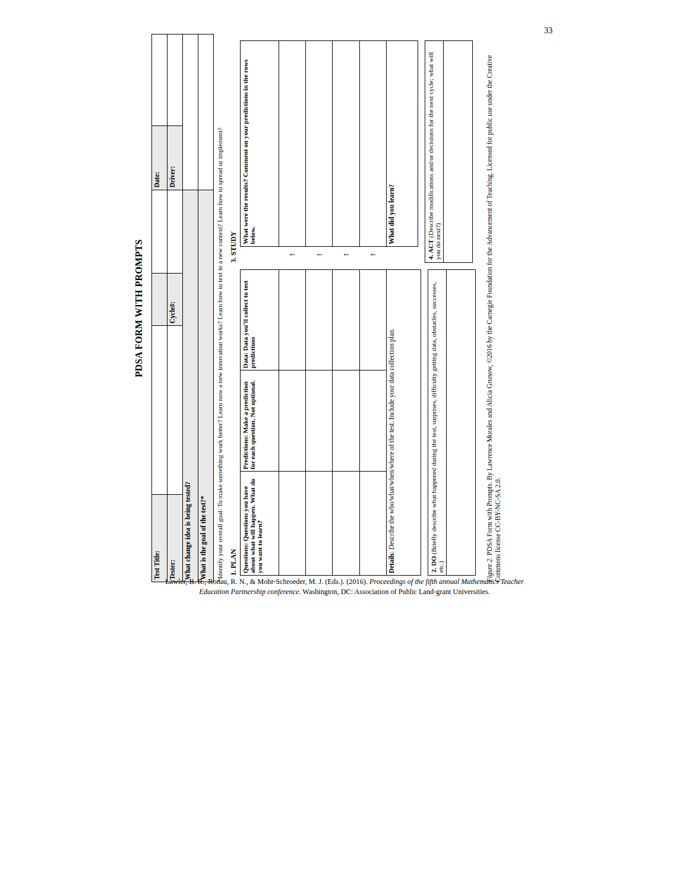33
PDSA FORM WITH PROMPTS
| Test Title: | | | | Date: | |
| Tester: | | Cycle#: | | Driver: | |
| What change idea is being tested? | |
| What is the goal of the test?* | |
*Identify your overall goal: To make something work better? Learn now a new innovation works? Learn how to text in a new context? Learn how to spread or implement?
| 1. PLAN / Questions: Questions you have about what will happen. What do you want to learn? / Predictions: Make a prediction for each question. Not optional. / Data: Data you’ll collect to test predictions / / --- / --- / --- / / Details : Describe the who/what/when/where of the test. Include your data collection plan. / 2. DO (Briefly describe what happened during the test, surprises, difficulty getting data, obstacles, successes, etc.) | 3. STUDY / / What were the results? Comment on your predictions in the rows below. / / ↑ / / / ↑ / / / ↑ / / / ↑ / / / / What did you learn? / 4. ACT (Describe modifications and/or decisions for the next cycle; what will you do next?) |
Figure 2. PDSA Form with Prompts. By Lawrence Morales and Alicia Grunow, ©2016 by the Carnegie Foundation for the Advancement of Teaching. Licensed for public use under the Creative Commons license CC-BY-NC-SA 2.0.
Lawler, B. R., Ronau, R. N., & Mohr-Schroeder, M. J. (Eds.). (2016). Proceedings of the fifth annual Mathematics Teacher Education Partnership conference. Washington, DC: Association of Public Land-grant Universities.